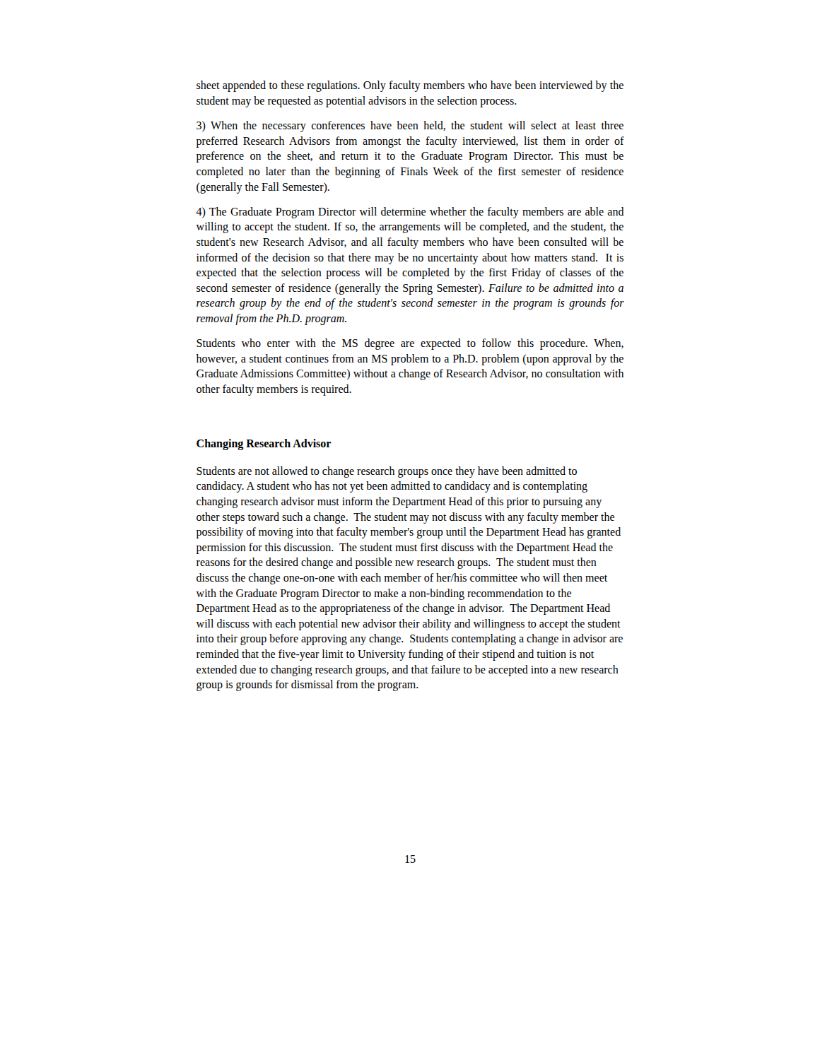sheet appended to these regulations. Only faculty members who have been interviewed by the student may be requested as potential advisors in the selection process.
3) When the necessary conferences have been held, the student will select at least three preferred Research Advisors from amongst the faculty interviewed, list them in order of preference on the sheet, and return it to the Graduate Program Director. This must be completed no later than the beginning of Finals Week of the first semester of residence (generally the Fall Semester).
4) The Graduate Program Director will determine whether the faculty members are able and willing to accept the student. If so, the arrangements will be completed, and the student, the student's new Research Advisor, and all faculty members who have been consulted will be informed of the decision so that there may be no uncertainty about how matters stand. It is expected that the selection process will be completed by the first Friday of classes of the second semester of residence (generally the Spring Semester). Failure to be admitted into a research group by the end of the student's second semester in the program is grounds for removal from the Ph.D. program.
Students who enter with the MS degree are expected to follow this procedure. When, however, a student continues from an MS problem to a Ph.D. problem (upon approval by the Graduate Admissions Committee) without a change of Research Advisor, no consultation with other faculty members is required.
Changing Research Advisor
Students are not allowed to change research groups once they have been admitted to candidacy. A student who has not yet been admitted to candidacy and is contemplating changing research advisor must inform the Department Head of this prior to pursuing any other steps toward such a change. The student may not discuss with any faculty member the possibility of moving into that faculty member's group until the Department Head has granted permission for this discussion. The student must first discuss with the Department Head the reasons for the desired change and possible new research groups. The student must then discuss the change one-on-one with each member of her/his committee who will then meet with the Graduate Program Director to make a non-binding recommendation to the Department Head as to the appropriateness of the change in advisor. The Department Head will discuss with each potential new advisor their ability and willingness to accept the student into their group before approving any change. Students contemplating a change in advisor are reminded that the five-year limit to University funding of their stipend and tuition is not extended due to changing research groups, and that failure to be accepted into a new research group is grounds for dismissal from the program.
15